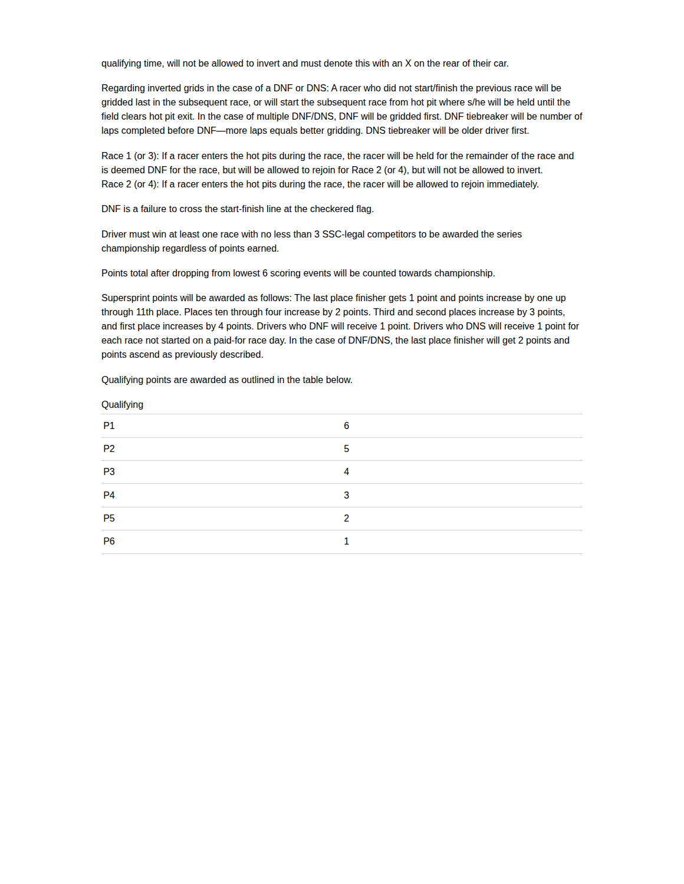qualifying time, will not be allowed to invert and must denote this with an X on the rear of their car.
Regarding inverted grids in the case of a DNF or DNS: A racer who did not start/finish the previous race will be gridded last in the subsequent race, or will start the subsequent race from hot pit where s/he will be held until the field clears hot pit exit. In the case of multiple DNF/DNS, DNF will be gridded first. DNF tiebreaker will be number of laps completed before DNF—more laps equals better gridding. DNS tiebreaker will be older driver first.
Race 1 (or 3): If a racer enters the hot pits during the race, the racer will be held for the remainder of the race and is deemed DNF for the race, but will be allowed to rejoin for Race 2 (or 4), but will not be allowed to invert.
Race 2 (or 4): If a racer enters the hot pits during the race, the racer will be allowed to rejoin immediately.
DNF is a failure to cross the start-finish line at the checkered flag.
Driver must win at least one race with no less than 3 SSC-legal competitors to be awarded the series championship regardless of points earned.
Points total after dropping from lowest 6 scoring events will be counted towards championship.
Supersprint points will be awarded as follows: The last place finisher gets 1 point and points increase by one up through 11th place. Places ten through four increase by 2 points. Third and second places increase by 3 points, and first place increases by 4 points. Drivers who DNF will receive 1 point. Drivers who DNS will receive 1 point for each race not started on a paid-for race day. In the case of DNF/DNS, the last place finisher will get 2 points and points ascend as previously described.
Qualifying points are awarded as outlined in the table below.
Qualifying
| P1 | 6 |
| P2 | 5 |
| P3 | 4 |
| P4 | 3 |
| P5 | 2 |
| P6 | 1 |